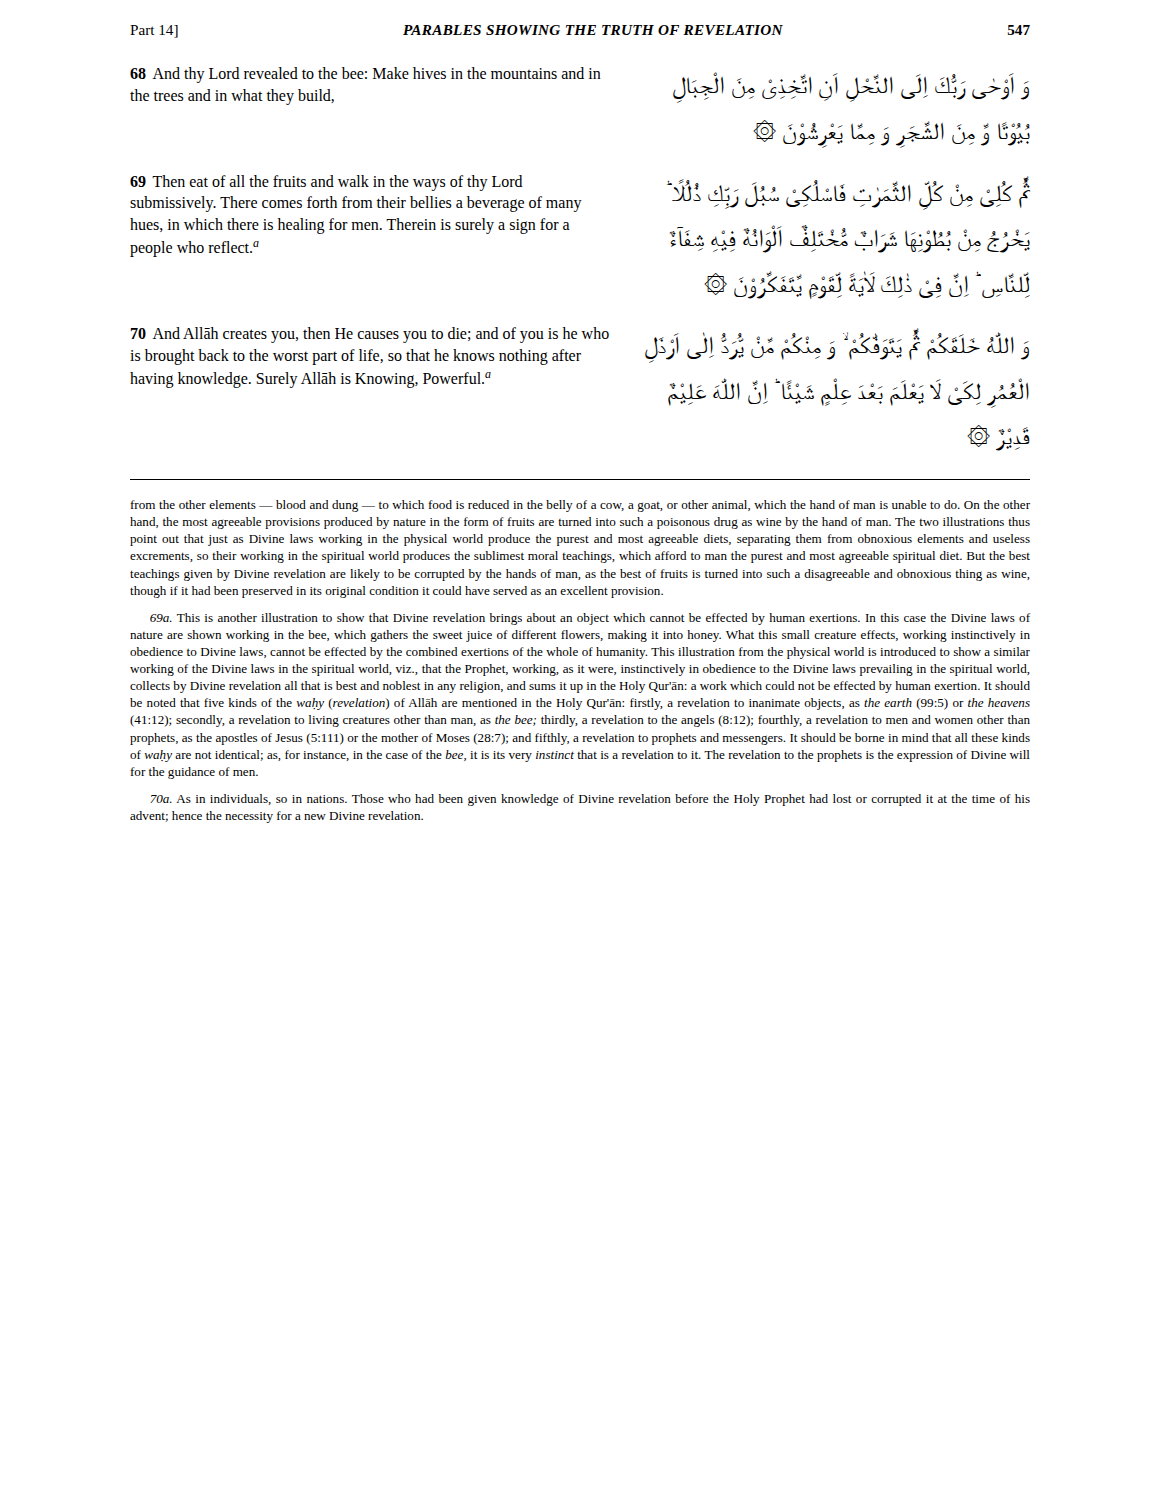Part 14] PARABLES SHOWING THE TRUTH OF REVELATION 547
68 And thy Lord revealed to the bee: Make hives in the mountains and in the trees and in what they build,
وَ اَوْحٰى رَبُّكَ اِلَى النَّحْلِ اَنِ اتَّخِذِىْ مِنَ الْجِبَالِ بُيُوْتًا وَّ مِنَ الشَّجَرِ وَ مِمَّا يَعْرِشُوْنَ ۞
69 Then eat of all the fruits and walk in the ways of thy Lord submissively. There comes forth from their bellies a beverage of many hues, in which there is healing for men. Therein is surely a sign for a people who reflect.a
ثُمَّ كُلِىْ مِنْ كُلِّ الثَّمَرٰتِ فَاسْلُكِىْ سُبُلَ رَبِّكِ ذُلُلًا ؕ يَخْرُجُ مِنْ بُطُوْنِهَا شَرَابٌ مُّخْتَلِفٌ اَلْوَانُهٌ فِيْهِ شِفَآءٌ لِّلنَّاسِ ؕ اِنَّ فِىْ ذٰلِكَ لَاٰيَةً لِّقَوْمٍ يَّتَفَكَّرُوْنَ ۞
70 And Allāh creates you, then He causes you to die; and of you is he who is brought back to the worst part of life, so that he knows nothing after having knowledge. Surely Allāh is Knowing, Powerful.a
وَ اللّٰهُ خَلَقَكُمْ ثُمَّ يَتَوَفّٰكُمْ ۙ وَ مِنْكُمْ مَّنْ يُّرَدُّ اِلٰى اَرْذَلِ الْعُمُرِ لِكَىْ لَا يَعْلَمَ بَعْدَ عِلْمٍ شَيْئًا ؕ اِنَّ اللّٰهَ عَلِيْمٌ قَدِيْرٌ ۞
from the other elements — blood and dung — to which food is reduced in the belly of a cow, a goat, or other animal, which the hand of man is unable to do. On the other hand, the most agreeable provisions produced by nature in the form of fruits are turned into such a poisonous drug as wine by the hand of man. The two illustrations thus point out that just as Divine laws working in the physical world produce the purest and most agreeable diets, separating them from obnoxious elements and useless excrements, so their working in the spiritual world produces the sublimest moral teachings, which afford to man the purest and most agreeable spiritual diet. But the best teachings given by Divine revelation are likely to be corrupted by the hands of man, as the best of fruits is turned into such a disagreeable and obnoxious thing as wine, though if it had been preserved in its original condition it could have served as an excellent provision.
69a. This is another illustration to show that Divine revelation brings about an object which cannot be effected by human exertions. In this case the Divine laws of nature are shown working in the bee, which gathers the sweet juice of different flowers, making it into honey. What this small creature effects, working instinctively in obedience to Divine laws, cannot be effected by the combined exertions of the whole of humanity. This illustration from the physical world is introduced to show a similar working of the Divine laws in the spiritual world, viz., that the Prophet, working, as it were, instinctively in obedience to the Divine laws prevailing in the spiritual world, collects by Divine revelation all that is best and noblest in any religion, and sums it up in the Holy Qur'ān: a work which could not be effected by human exertion. It should be noted that five kinds of the waḥy (revelation) of Allāh are mentioned in the Holy Qur'ān: firstly, a revelation to inanimate objects, as the earth (99:5) or the heavens (41:12); secondly, a revelation to living creatures other than man, as the bee; thirdly, a revelation to the angels (8:12); fourthly, a revelation to men and women other than prophets, as the apostles of Jesus (5:111) or the mother of Moses (28:7); and fifthly, a revelation to prophets and messengers. It should be borne in mind that all these kinds of waḥy are not identical; as, for instance, in the case of the bee, it is its very instinct that is a revelation to it. The revelation to the prophets is the expression of Divine will for the guidance of men.
70a. As in individuals, so in nations. Those who had been given knowledge of Divine revelation before the Holy Prophet had lost or corrupted it at the time of his advent; hence the necessity for a new Divine revelation.